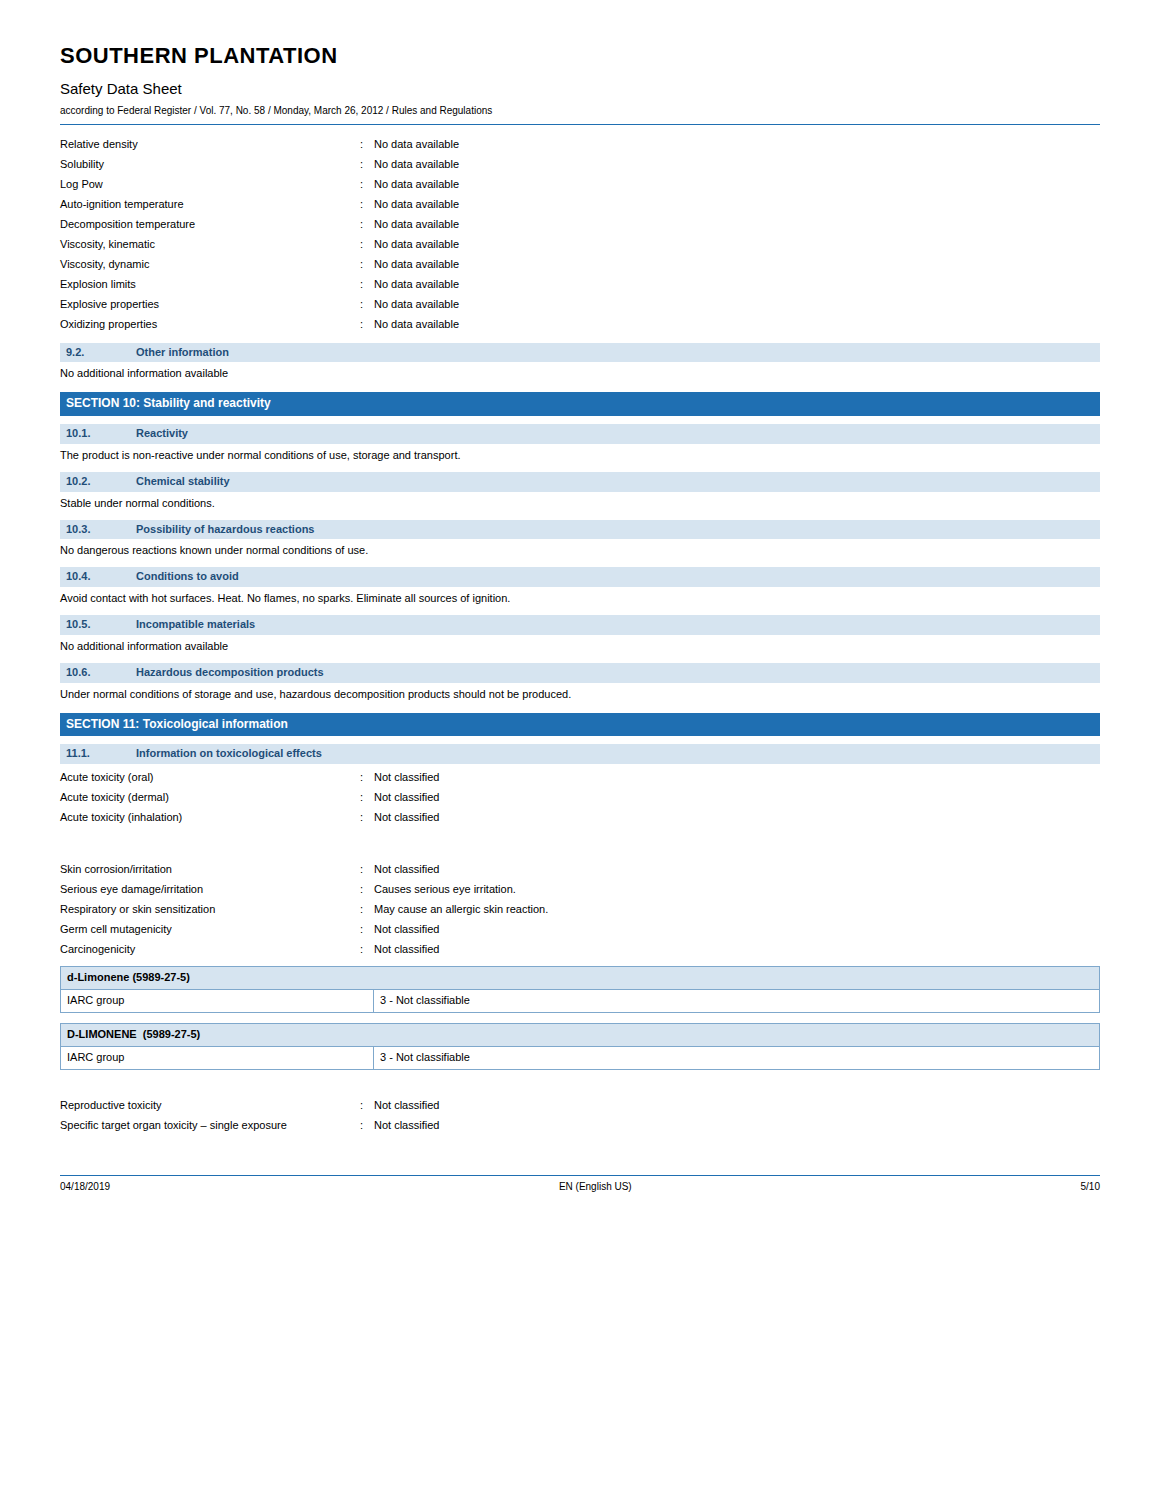SOUTHERN PLANTATION
Safety Data Sheet
according to Federal Register / Vol. 77, No. 58 / Monday, March 26, 2012 / Rules and Regulations
| Relative density | : | No data available |
| Solubility | : | No data available |
| Log Pow | : | No data available |
| Auto-ignition temperature | : | No data available |
| Decomposition temperature | : | No data available |
| Viscosity, kinematic | : | No data available |
| Viscosity, dynamic | : | No data available |
| Explosion limits | : | No data available |
| Explosive properties | : | No data available |
| Oxidizing properties | : | No data available |
9.2. Other information
No additional information available
SECTION 10: Stability and reactivity
10.1. Reactivity
The product is non-reactive under normal conditions of use, storage and transport.
10.2. Chemical stability
Stable under normal conditions.
10.3. Possibility of hazardous reactions
No dangerous reactions known under normal conditions of use.
10.4. Conditions to avoid
Avoid contact with hot surfaces. Heat. No flames, no sparks. Eliminate all sources of ignition.
10.5. Incompatible materials
No additional information available
10.6. Hazardous decomposition products
Under normal conditions of storage and use, hazardous decomposition products should not be produced.
SECTION 11: Toxicological information
11.1. Information on toxicological effects
| Acute toxicity (oral) | : | Not classified |
| Acute toxicity (dermal) | : | Not classified |
| Acute toxicity (inhalation) | : | Not classified |
| Skin corrosion/irritation | : | Not classified |
| Serious eye damage/irritation | : | Causes serious eye irritation. |
| Respiratory or skin sensitization | : | May cause an allergic skin reaction. |
| Germ cell mutagenicity | : | Not classified |
| Carcinogenicity | : | Not classified |
| d-Limonene (5989-27-5) |
| IARC group | 3 - Not classifiable |
| D-LIMONENE (5989-27-5) |
| IARC group | 3 - Not classifiable |
| Reproductive toxicity | : | Not classified |
| Specific target organ toxicity – single exposure | : | Not classified |
04/18/2019 EN (English US) 5/10